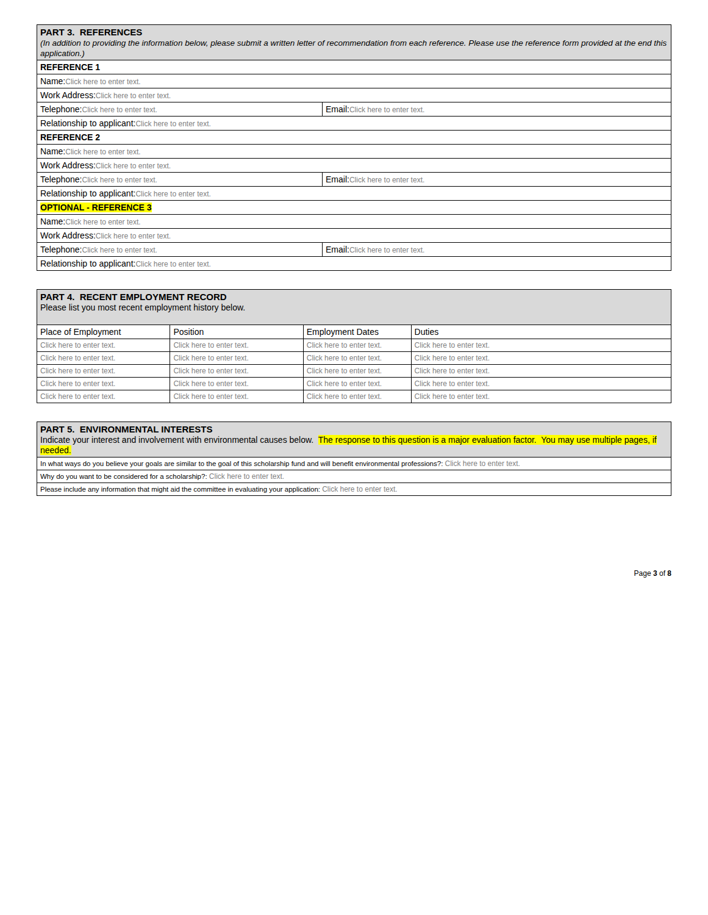| PART 3. REFERENCES (In addition to providing the information below, please submit a written letter of recommendation from each reference. Please use the reference form provided at the end this application.) |
| REFERENCE 1 |
| Name: Click here to enter text. |
| Work Address: Click here to enter text. |
| Telephone: Click here to enter text. | Email: Click here to enter text. |
| Relationship to applicant: Click here to enter text. |
| REFERENCE 2 |
| Name: Click here to enter text. |
| Work Address: Click here to enter text. |
| Telephone: Click here to enter text. | Email: Click here to enter text. |
| Relationship to applicant: Click here to enter text. |
| OPTIONAL - REFERENCE 3 |
| Name: Click here to enter text. |
| Work Address: Click here to enter text. |
| Telephone: Click here to enter text. | Email: Click here to enter text. |
| Relationship to applicant: Click here to enter text. |
| PART 4. RECENT EMPLOYMENT RECORD Please list you most recent employment history below. |
| Place of Employment | Position | Employment Dates | Duties |
| Click here to enter text. | Click here to enter text. | Click here to enter text. | Click here to enter text. |
| Click here to enter text. | Click here to enter text. | Click here to enter text. | Click here to enter text. |
| Click here to enter text. | Click here to enter text. | Click here to enter text. | Click here to enter text. |
| Click here to enter text. | Click here to enter text. | Click here to enter text. | Click here to enter text. |
| Click here to enter text. | Click here to enter text. | Click here to enter text. | Click here to enter text. |
| PART 5. ENVIRONMENTAL INTERESTS Indicate your interest and involvement with environmental causes below. The response to this question is a major evaluation factor. You may use multiple pages, if needed. |
| In what ways do you believe your goals are similar to the goal of this scholarship fund and will benefit environmental professions?: Click here to enter text. |
| Why do you want to be considered for a scholarship?: Click here to enter text. |
| Please include any information that might aid the committee in evaluating your application: Click here to enter text. |
Page 3 of 8